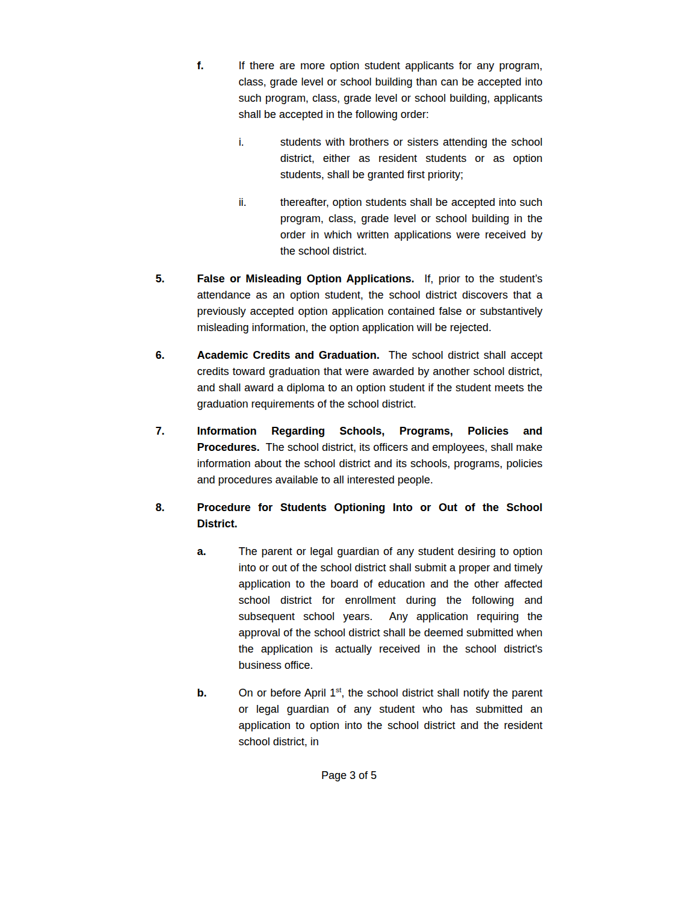f.
If there are more option student applicants for any program, class, grade level or school building than can be accepted into such program, class, grade level or school building, applicants shall be accepted in the following order:
i.
students with brothers or sisters attending the school district, either as resident students or as option students, shall be granted first priority;
ii.
thereafter, option students shall be accepted into such program, class, grade level or school building in the order in which written applications were received by the school district.
5.
False or Misleading Option Applications. If, prior to the student’s attendance as an option student, the school district discovers that a previously accepted option application contained false or substantively misleading information, the option application will be rejected.
6.
Academic Credits and Graduation. The school district shall accept credits toward graduation that were awarded by another school district, and shall award a diploma to an option student if the student meets the graduation requirements of the school district.
7.
Information Regarding Schools, Programs, Policies and Procedures. The school district, its officers and employees, shall make information about the school district and its schools, programs, policies and procedures available to all interested people.
8.
Procedure for Students Optioning Into or Out of the School District.
a.
The parent or legal guardian of any student desiring to option into or out of the school district shall submit a proper and timely application to the board of education and the other affected school district for enrollment during the following and subsequent school years. Any application requiring the approval of the school district shall be deemed submitted when the application is actually received in the school district's business office.
b.
On or before April 1st, the school district shall notify the parent or legal guardian of any student who has submitted an application to option into the school district and the resident school district, in
Page 3 of 5